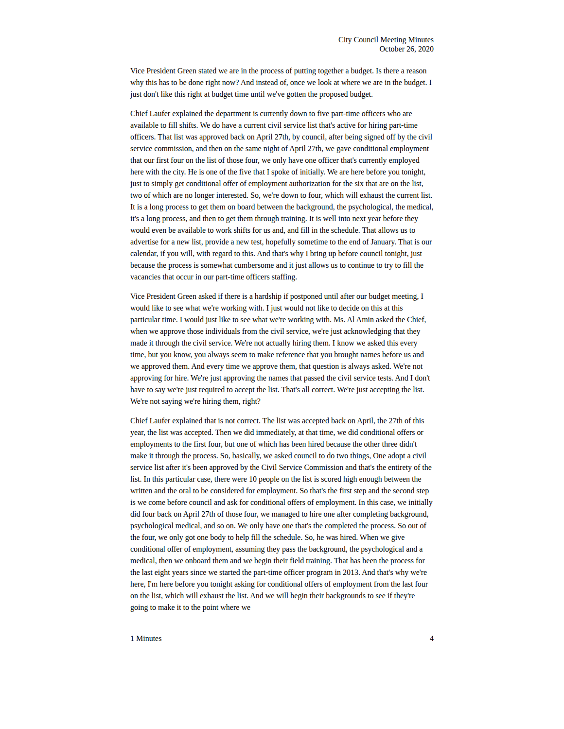City Council Meeting Minutes October 26, 2020
Vice President Green stated we are in the process of putting together a budget. Is there a reason why this has to be done right now? And instead of, once we look at where we are in the budget. I just don't like this right at budget time until we've gotten the proposed budget.
Chief Laufer explained the department is currently down to five part-time officers who are available to fill shifts. We do have a current civil service list that's active for hiring part-time officers. That list was approved back on April 27th, by council, after being signed off by the civil service commission, and then on the same night of April 27th, we gave conditional employment that our first four on the list of those four, we only have one officer that's currently employed here with the city. He is one of the five that I spoke of initially. We are here before you tonight, just to simply get conditional offer of employment authorization for the six that are on the list, two of which are no longer interested. So, we're down to four, which will exhaust the current list. It is a long process to get them on board between the background, the psychological, the medical, it's a long process, and then to get them through training. It is well into next year before they would even be available to work shifts for us and, and fill in the schedule. That allows us to advertise for a new list, provide a new test, hopefully sometime to the end of January. That is our calendar, if you will, with regard to this. And that's why I bring up before council tonight, just because the process is somewhat cumbersome and it just allows us to continue to try to fill the vacancies that occur in our part-time officers staffing.
Vice President Green asked if there is a hardship if postponed until after our budget meeting, I would like to see what we're working with. I just would not like to decide on this at this particular time. I would just like to see what we're working with. Ms. Al Amin asked the Chief, when we approve those individuals from the civil service, we're just acknowledging that they made it through the civil service. We're not actually hiring them. I know we asked this every time, but you know, you always seem to make reference that you brought names before us and we approved them. And every time we approve them, that question is always asked. We're not approving for hire. We're just approving the names that passed the civil service tests. And I don't have to say we're just required to accept the list. That's all correct. We're just accepting the list. We're not saying we're hiring them, right?
Chief Laufer explained that is not correct. The list was accepted back on April, the 27th of this year, the list was accepted. Then we did immediately, at that time, we did conditional offers or employments to the first four, but one of which has been hired because the other three didn't make it through the process. So, basically, we asked council to do two things, One adopt a civil service list after it's been approved by the Civil Service Commission and that's the entirety of the list. In this particular case, there were 10 people on the list is scored high enough between the written and the oral to be considered for employment. So that's the first step and the second step is we come before council and ask for conditional offers of employment. In this case, we initially did four back on April 27th of those four, we managed to hire one after completing background, psychological medical, and so on. We only have one that's the completed the process. So out of the four, we only got one body to help fill the schedule. So, he was hired. When we give conditional offer of employment, assuming they pass the background, the psychological and a medical, then we onboard them and we begin their field training. That has been the process for the last eight years since we started the part-time officer program in 2013. And that's why we're here, I'm here before you tonight asking for conditional offers of employment from the last four on the list, which will exhaust the list. And we will begin their backgrounds to see if they're going to make it to the point where we
1 Minutes
4